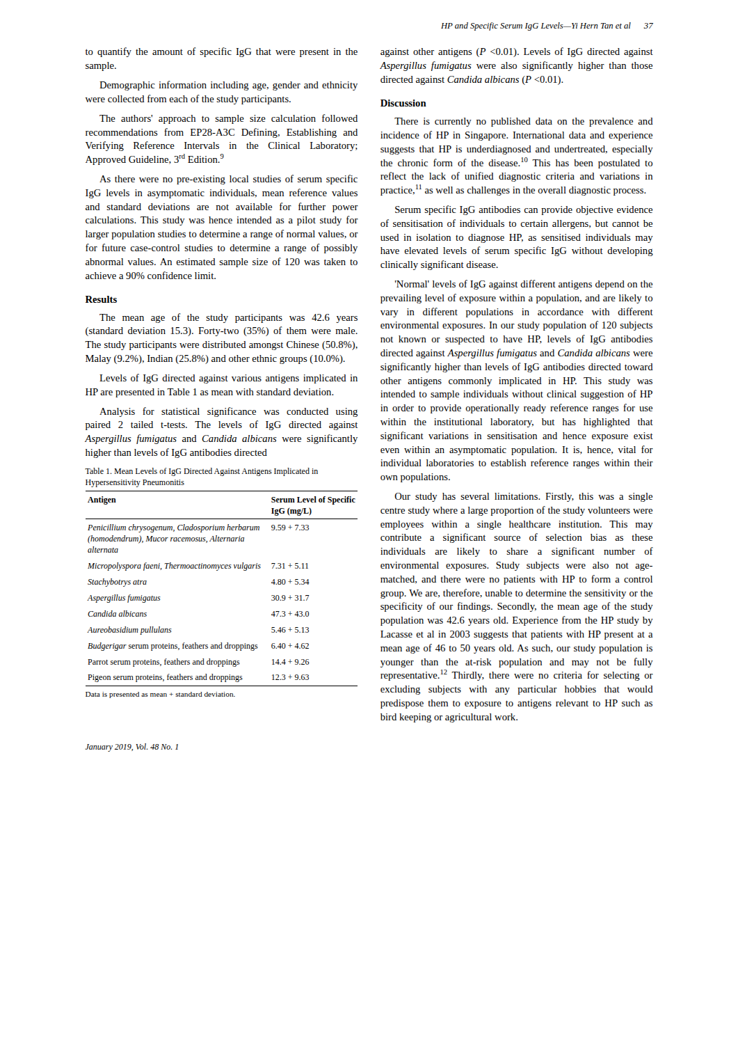HP and Specific Serum IgG Levels—Yi Hern Tan et al37
to quantify the amount of specific IgG that were present in the sample.
Demographic information including age, gender and ethnicity were collected from each of the study participants.
The authors' approach to sample size calculation followed recommendations from EP28-A3C Defining, Establishing and Verifying Reference Intervals in the Clinical Laboratory; Approved Guideline, 3rd Edition.9
As there were no pre-existing local studies of serum specific IgG levels in asymptomatic individuals, mean reference values and standard deviations are not available for further power calculations. This study was hence intended as a pilot study for larger population studies to determine a range of normal values, or for future case-control studies to determine a range of possibly abnormal values. An estimated sample size of 120 was taken to achieve a 90% confidence limit.
Results
The mean age of the study participants was 42.6 years (standard deviation 15.3). Forty-two (35%) of them were male. The study participants were distributed amongst Chinese (50.8%), Malay (9.2%), Indian (25.8%) and other ethnic groups (10.0%).
Levels of IgG directed against various antigens implicated in HP are presented in Table 1 as mean with standard deviation.
Analysis for statistical significance was conducted using paired 2 tailed t-tests. The levels of IgG directed against Aspergillus fumigatus and Candida albicans were significantly higher than levels of IgG antibodies directed
Table 1. Mean Levels of IgG Directed Against Antigens Implicated in Hypersensitivity Pneumonitis
| Antigen | Serum Level of Specific IgG (mg/L) |
| --- | --- |
| Penicillium chrysogenum, Cladosporium herbarum (homodendrum), Mucor racemosus, Alternaria alternata | 9.59 + 7.33 |
| Micropolyspora faeni, Thermoactinomyces vulgaris | 7.31 + 5.11 |
| Stachybotrys atra | 4.80 + 5.34 |
| Aspergillus fumigatus | 30.9 + 31.7 |
| Candida albicans | 47.3 + 43.0 |
| Aureobasidium pullulans | 5.46 + 5.13 |
| Budgerigar serum proteins, feathers and droppings | 6.40 + 4.62 |
| Parrot serum proteins, feathers and droppings | 14.4 + 9.26 |
| Pigeon serum proteins, feathers and droppings | 12.3 + 9.63 |
Data is presented as mean + standard deviation.
against other antigens (P <0.01). Levels of IgG directed against Aspergillus fumigatus were also significantly higher than those directed against Candida albicans (P <0.01).
Discussion
There is currently no published data on the prevalence and incidence of HP in Singapore. International data and experience suggests that HP is underdiagnosed and undertreated, especially the chronic form of the disease.10 This has been postulated to reflect the lack of unified diagnostic criteria and variations in practice,11 as well as challenges in the overall diagnostic process.
Serum specific IgG antibodies can provide objective evidence of sensitisation of individuals to certain allergens, but cannot be used in isolation to diagnose HP, as sensitised individuals may have elevated levels of serum specific IgG without developing clinically significant disease.
'Normal' levels of IgG against different antigens depend on the prevailing level of exposure within a population, and are likely to vary in different populations in accordance with different environmental exposures. In our study population of 120 subjects not known or suspected to have HP, levels of IgG antibodies directed against Aspergillus fumigatus and Candida albicans were significantly higher than levels of IgG antibodies directed toward other antigens commonly implicated in HP. This study was intended to sample individuals without clinical suggestion of HP in order to provide operationally ready reference ranges for use within the institutional laboratory, but has highlighted that significant variations in sensitisation and hence exposure exist even within an asymptomatic population. It is, hence, vital for individual laboratories to establish reference ranges within their own populations.
Our study has several limitations. Firstly, this was a single centre study where a large proportion of the study volunteers were employees within a single healthcare institution. This may contribute a significant source of selection bias as these individuals are likely to share a significant number of environmental exposures. Study subjects were also not age-matched, and there were no patients with HP to form a control group. We are, therefore, unable to determine the sensitivity or the specificity of our findings. Secondly, the mean age of the study population was 42.6 years old. Experience from the HP study by Lacasse et al in 2003 suggests that patients with HP present at a mean age of 46 to 50 years old. As such, our study population is younger than the at-risk population and may not be fully representative.12 Thirdly, there were no criteria for selecting or excluding subjects with any particular hobbies that would predispose them to exposure to antigens relevant to HP such as bird keeping or agricultural work.
January 2019, Vol. 48 No. 1